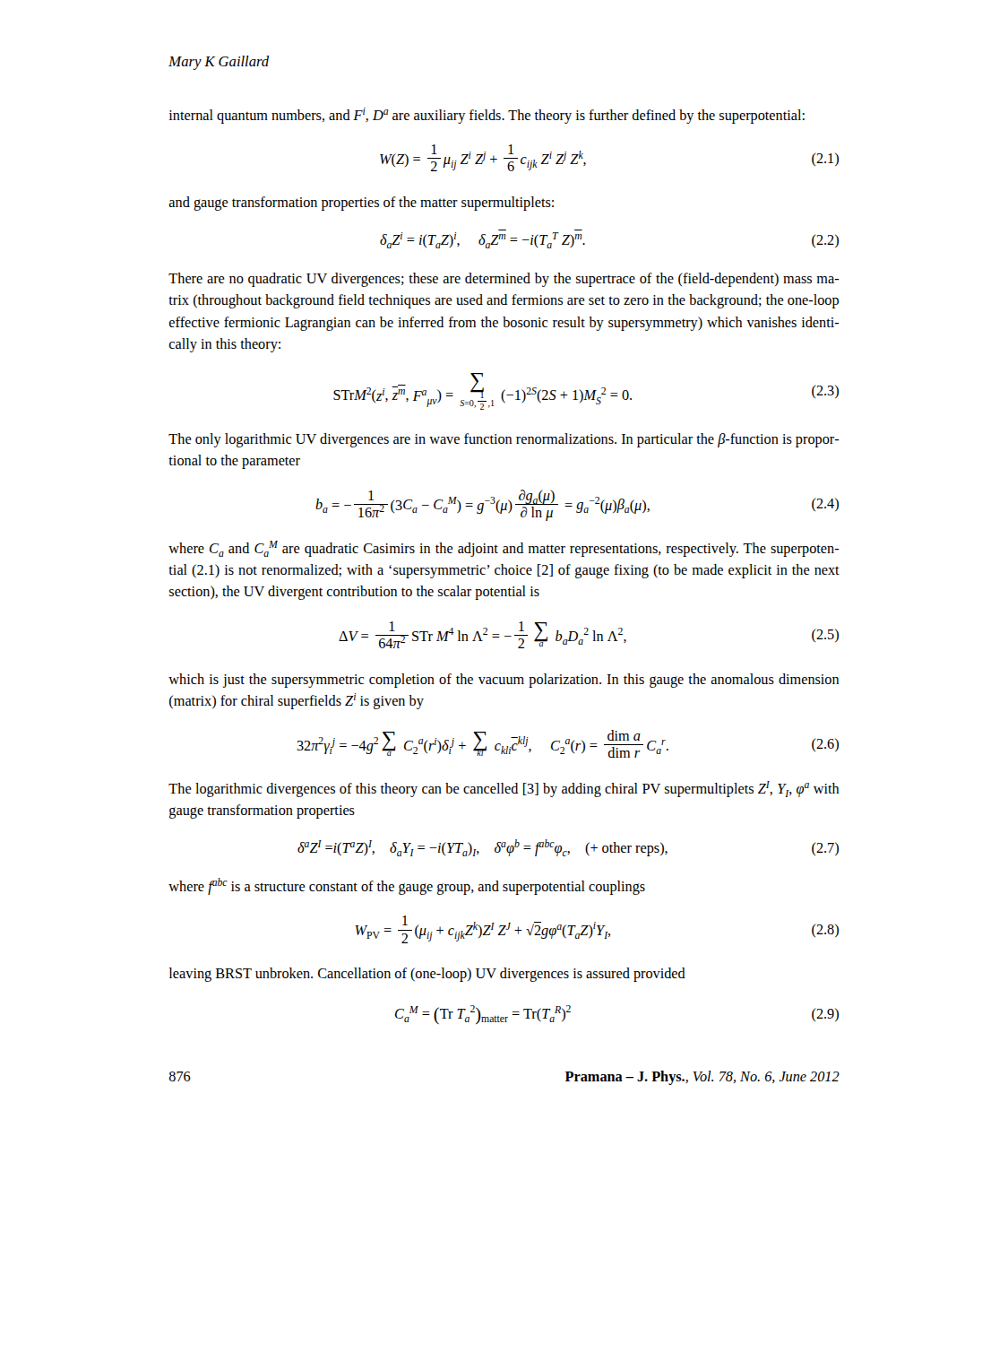Mary K Gaillard
internal quantum numbers, and Fi, Da are auxiliary fields. The theory is further defined by the superpotential:
W(Z) = 12 μij Zi Zj + 16 cijk Zi Zj Zk,
(2.1)
and gauge transformation properties of the matter supermultiplets:
δa Zi = i(TaZ)i, δa Zm = −i(TaT Z)m.
(2.2)
There are no quadratic UV divergences; these are determined by the supertrace of the (field-dependent) mass matrix (throughout background field techniques are used and fermions are set to zero in the background; the one-loop effective fermionic Lagrangian can be inferred from the bosonic result by supersymmetry) which vanishes identically in this theory:
STrM2(zi, zm, Faμν) = ∑S=0,12,1 (−1)2S(2S + 1)MS2 = 0.
(2.3)
The only logarithmic UV divergences are in wave function renormalizations. In particular the β-function is proportional to the parameter
ba = −116π2(3Ca − CaM) = g−3(μ)∂ga(μ)∂ ln μ = ga−2(μ)βa(μ),
(2.4)
where Ca and CaM are quadratic Casimirs in the adjoint and matter representations, respectively. The superpotential (2.1) is not renormalized; with a ‘supersymmetric’ choice [2] of gauge fixing (to be made explicit in the next section), the UV divergent contribution to the scalar potential is
ΔV = 164π2 STr M4 ln Λ2 = −12∑a ba Da2 ln Λ2,
(2.5)
which is just the supersymmetric completion of the vacuum polarization. In this gauge the anomalous dimension (matrix) for chiral superfields Zi is given by
32π2γij = −4g2∑a C2a(ri)δij + ∑kl ckli cklj, C2a(r) = dim a dim r Car.
(2.6)
The logarithmic divergences of this theory can be cancelled [3] by adding chiral PV supermultiplets ZI, YI, φa with gauge transformation properties
δa ZI =i(TaZ)I, δa YI = −i(YTa)I, δa φb = fabc φc, (+ other reps),
(2.7)
where fabc is a structure constant of the gauge group, and superpotential couplings
WPV = 12(μij + cijk Zk)ZI ZJ + √2 gφa(TaZ)iYI,
(2.8)
leaving BRST unbroken. Cancellation of (one-loop) UV divergences is assured provided
CaM = (Tr Ta2)matter = Tr(TaR)2
(2.9)
876
Pramana – J. Phys., Vol. 78, No. 6, June 2012